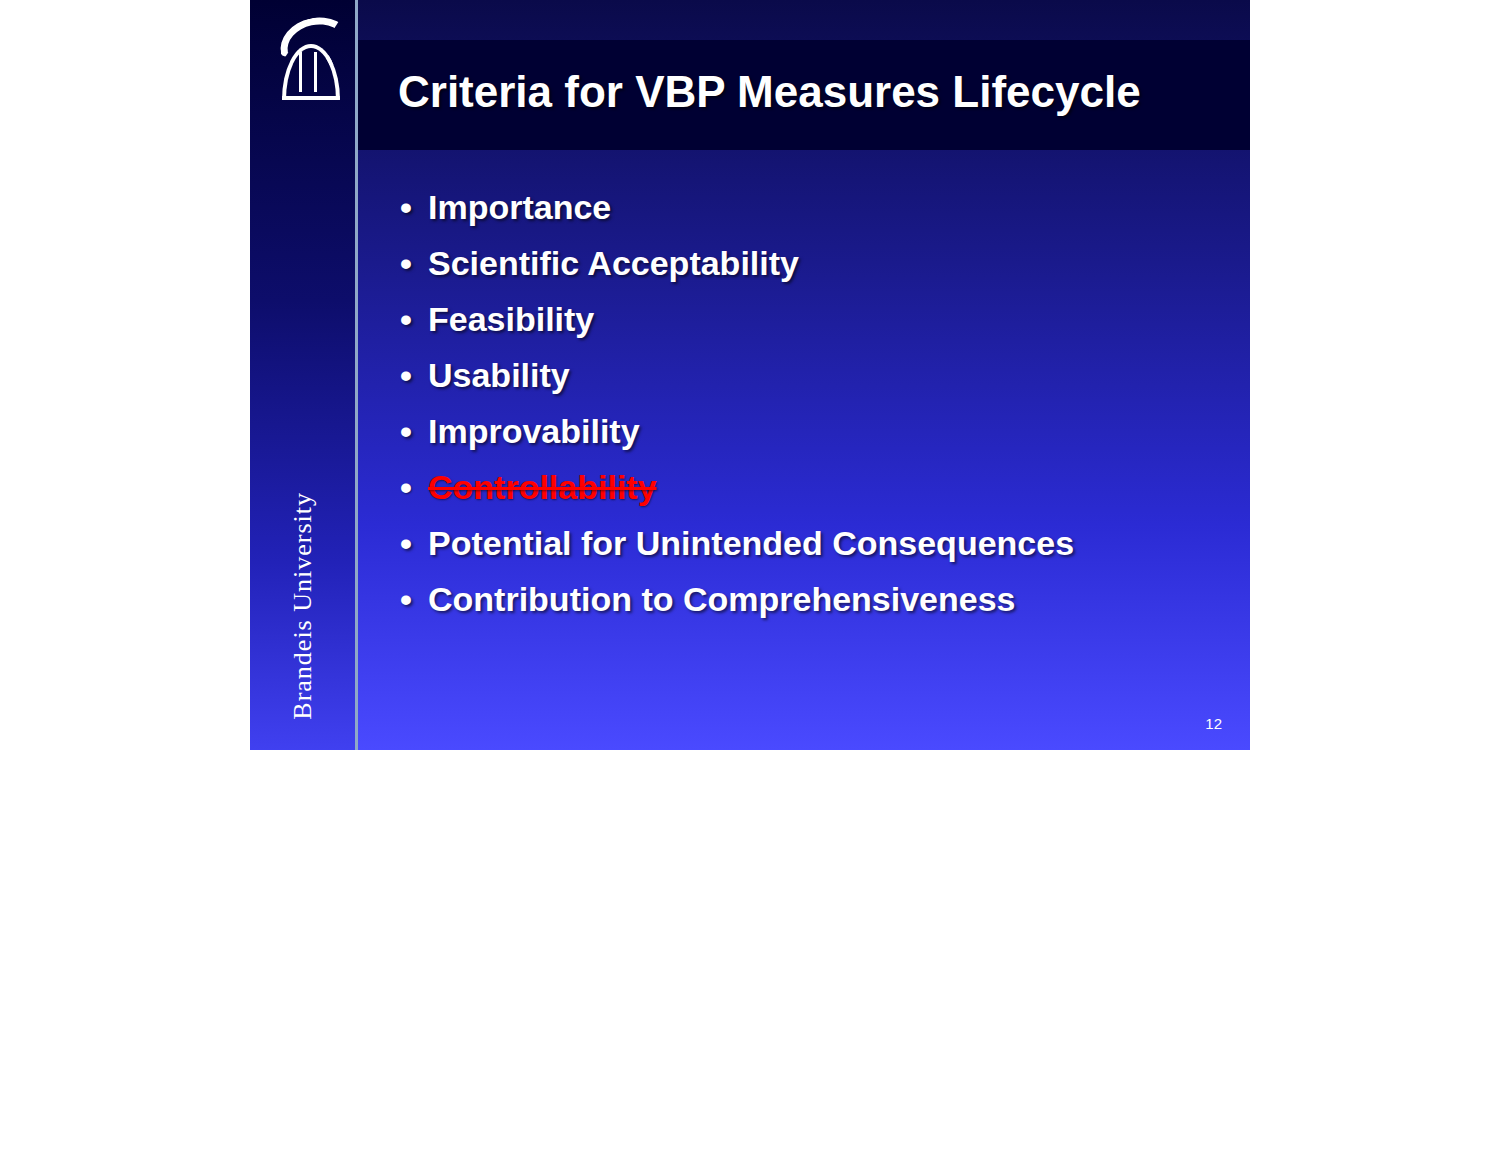Brandeis University
Criteria for VBP Measures Lifecycle
Importance
Scientific Acceptability
Feasibility
Usability
Improvability
Controllability
Potential for Unintended Consequences
Contribution to Comprehensiveness
12